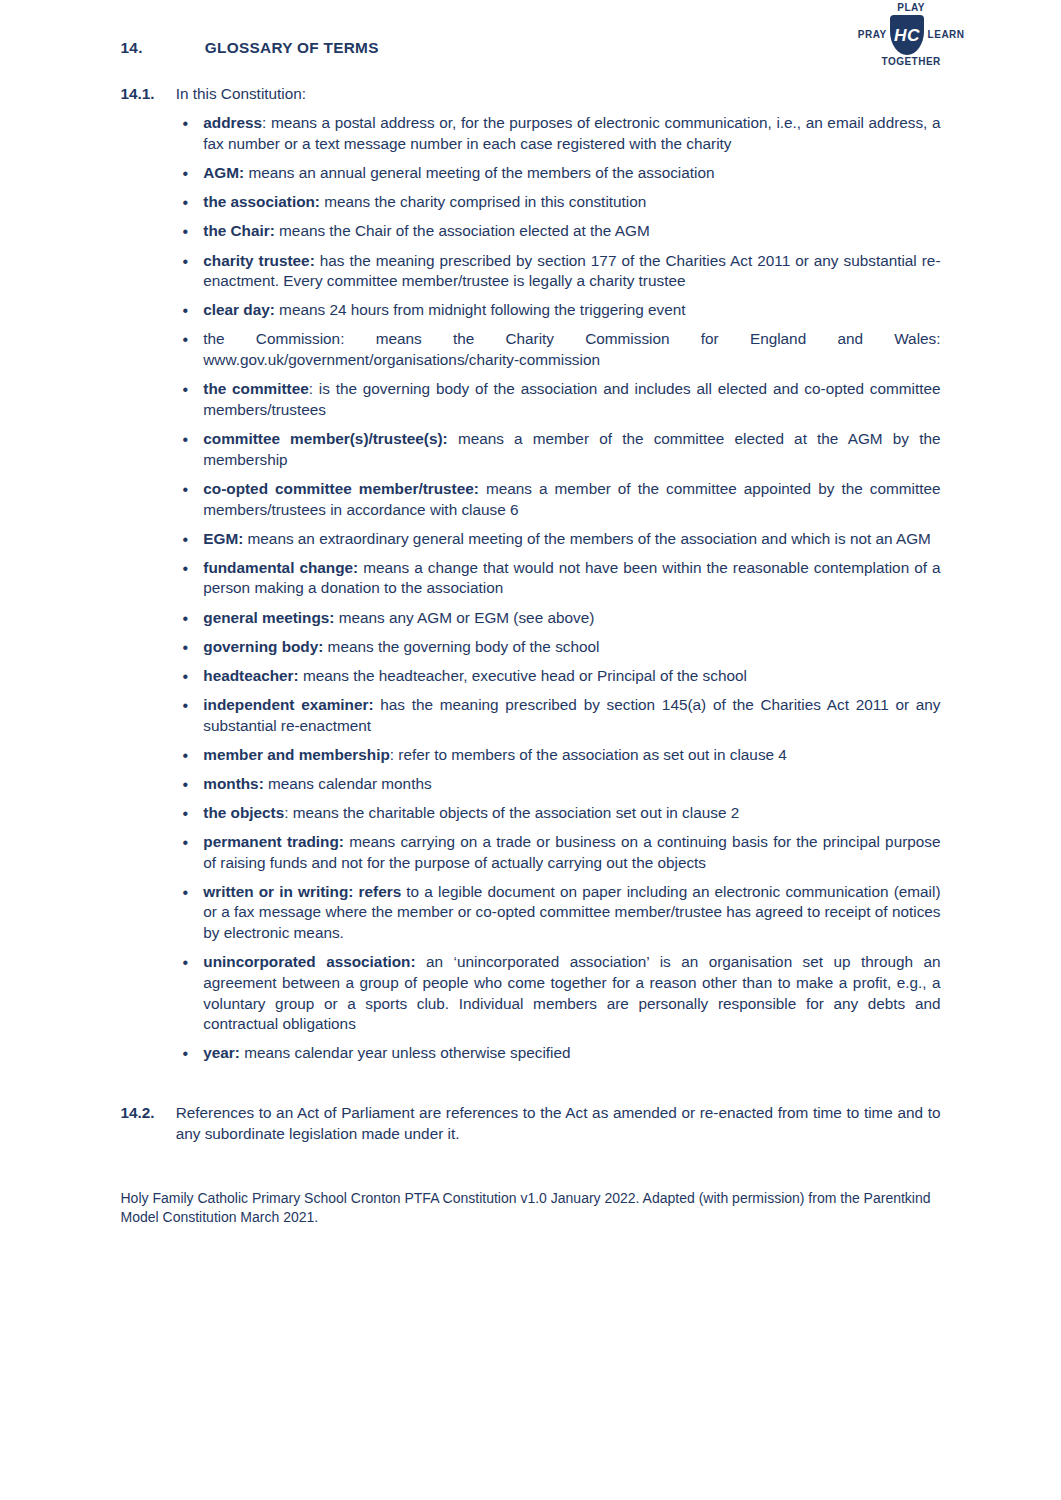PLAY
PRAY HC LEARN
TOGETHER
14. GLOSSARY OF TERMS
14.1.
In this Constitution:
address: means a postal address or, for the purposes of electronic communication, i.e., an email address, a fax number or a text message number in each case registered with the charity
AGM: means an annual general meeting of the members of the association
the association: means the charity comprised in this constitution
the Chair: means the Chair of the association elected at the AGM
charity trustee: has the meaning prescribed by section 177 of the Charities Act 2011 or any substantial re-enactment. Every committee member/trustee is legally a charity trustee
clear day: means 24 hours from midnight following the triggering event
the Commission: means the Charity Commission for England and Wales: www.gov.uk/government/organisations/charity-commission
the committee: is the governing body of the association and includes all elected and co-opted committee members/trustees
committee member(s)/trustee(s): means a member of the committee elected at the AGM by the membership
co-opted committee member/trustee: means a member of the committee appointed by the committee members/trustees in accordance with clause 6
EGM: means an extraordinary general meeting of the members of the association and which is not an AGM
fundamental change: means a change that would not have been within the reasonable contemplation of a person making a donation to the association
general meetings: means any AGM or EGM (see above)
governing body: means the governing body of the school
headteacher: means the headteacher, executive head or Principal of the school
independent examiner: has the meaning prescribed by section 145(a) of the Charities Act 2011 or any substantial re-enactment
member and membership: refer to members of the association as set out in clause 4
months: means calendar months
the objects: means the charitable objects of the association set out in clause 2
permanent trading: means carrying on a trade or business on a continuing basis for the principal purpose of raising funds and not for the purpose of actually carrying out the objects
written or in writing: refers to a legible document on paper including an electronic communication (email) or a fax message where the member or co-opted committee member/trustee has agreed to receipt of notices by electronic means.
unincorporated association: an ‘unincorporated association’ is an organisation set up through an agreement between a group of people who come together for a reason other than to make a profit, e.g., a voluntary group or a sports club. Individual members are personally responsible for any debts and contractual obligations
year: means calendar year unless otherwise specified
14.2.
References to an Act of Parliament are references to the Act as amended or re-enacted from time to time and to any subordinate legislation made under it.
Holy Family Catholic Primary School Cronton PTFA Constitution v1.0 January 2022. Adapted (with permission) from the Parentkind Model Constitution March 2021.